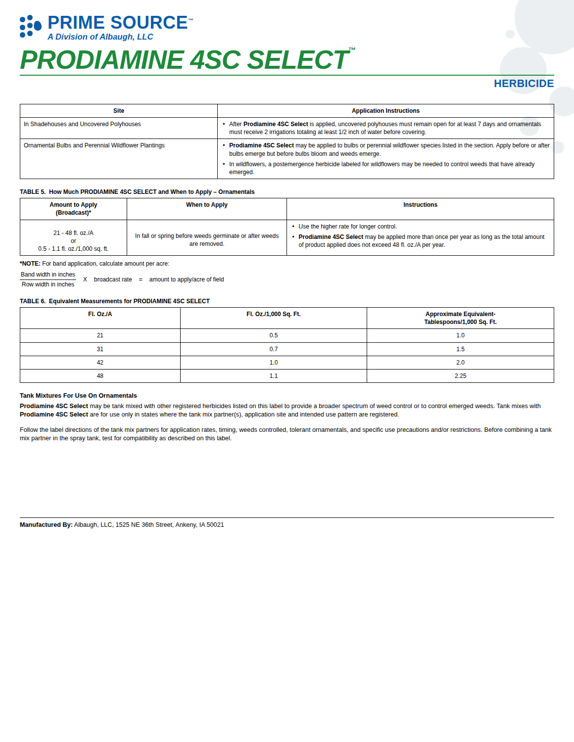PRIME SOURCE™
A Division of Albaugh, LLC
PRODIAMINE 4SC SELECT™
HERBICIDE
| Site | Application Instructions |
| --- | --- |
| In Shadehouses and Uncovered Polyhouses | After Prodiamine 4SC Select is applied, uncovered polyhouses must remain open for at least 7 days and ornamentals must receive 2 irrigations totaling at least 1/2 inch of water before covering. |
| Ornamental Bulbs and Perennial Wildflower Plantings | Prodiamine 4SC Select may be applied to bulbs or perennial wildflower species listed in the section. Apply before or after bulbs emerge but before bulbs bloom and weeds emerge. In wildflowers, a postemergence herbicide labeled for wildflowers may be needed to control weeds that have already emerged. |
TABLE 5. How Much PRODIAMINE 4SC SELECT and When to Apply – Ornamentals
| Amount to Apply (Broadcast)* | When to Apply | Instructions |
| --- | --- | --- |
| 21 - 48 fl. oz./A or 0.5 - 1.1 fl. oz./1,000 sq. ft. | In fall or spring before weeds germinate or after weeds are removed. | Use the higher rate for longer control. Prodiamine 4SC Select may be applied more than once per year as long as the total amount of product applied does not exceed 48 fl. oz./A per year. |
*NOTE: For band application, calculate amount per acre:
Band width in inches Row width in inches X broadcast rate = amount to apply/acre of field
TABLE 6. Equivalent Measurements for PRODIAMINE 4SC SELECT
| Fl. Oz./A | Fl. Oz./1,000 Sq. Ft. | Approximate Equivalent- Tablespoons/1,000 Sq. Ft. |
| --- | --- | --- |
| 21 | 0.5 | 1.0 |
| 31 | 0.7 | 1.5 |
| 42 | 1.0 | 2.0 |
| 48 | 1.1 | 2.25 |
Tank Mixtures For Use On Ornamentals
Prodiamine 4SC Select may be tank mixed with other registered herbicides listed on this label to provide a broader spectrum of weed control or to control emerged weeds. Tank mixes with Prodiamine 4SC Select are for use only in states where the tank mix partner(s), application site and intended use pattern are registered.
Follow the label directions of the tank mix partners for application rates, timing, weeds controlled, tolerant ornamentals, and specific use precautions and/or restrictions. Before combining a tank mix partner in the spray tank, test for compatibility as described on this label.
Manufactured By: Albaugh, LLC, 1525 NE 36th Street, Ankeny, IA 50021